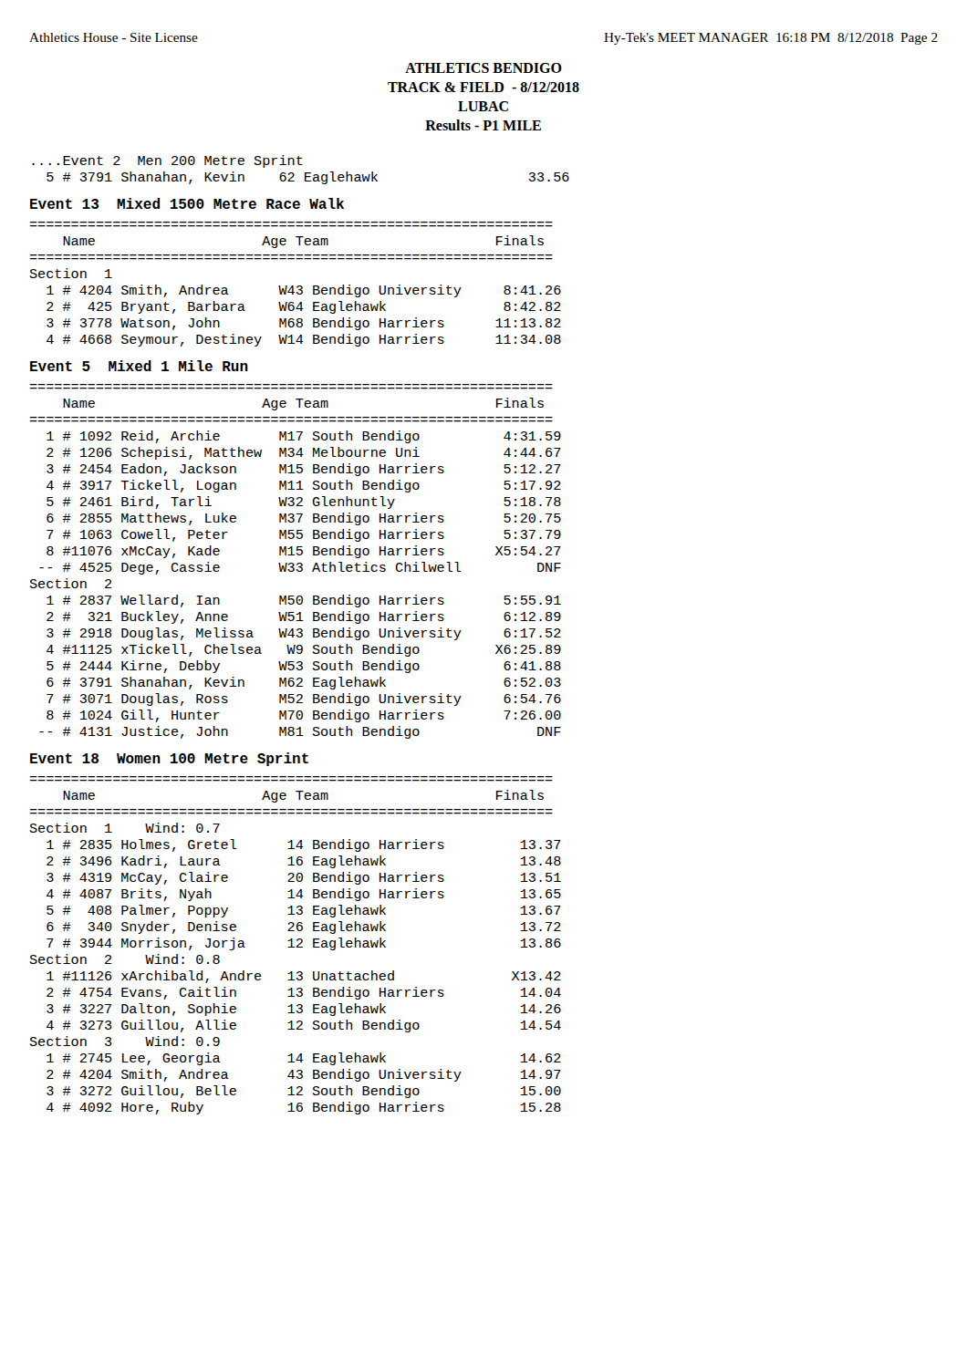Athletics House - Site License Hy-Tek's MEET MANAGER 16:18 PM 8/12/2018 Page 2
ATHLETICS BENDIGO
TRACK & FIELD - 8/12/2018
LUBAC
Results - P1 MILE
....Event 2  Men 200 Metre Sprint
  5 # 3791 Shanahan, Kevin    62 Eaglehawk                  33.56
Event 13 Mixed 1500 Metre Race Walk
===============================================================
    Name                    Age Team                    Finals
===============================================================
Section  1
  1 # 4204 Smith, Andrea      W43 Bendigo University     8:41.26
  2 #  425 Bryant, Barbara    W64 Eaglehawk              8:42.82
  3 # 3778 Watson, John       M68 Bendigo Harriers      11:13.82
  4 # 4668 Seymour, Destiney  W14 Bendigo Harriers      11:34.08
Event 5 Mixed 1 Mile Run
===============================================================
    Name                    Age Team                    Finals
===============================================================
  1 # 1092 Reid, Archie       M17 South Bendigo          4:31.59
  2 # 1206 Schepisi, Matthew  M34 Melbourne Uni          4:44.67
  3 # 2454 Eadon, Jackson     M15 Bendigo Harriers       5:12.27
  4 # 3917 Tickell, Logan     M11 South Bendigo          5:17.92
  5 # 2461 Bird, Tarli        W32 Glenhuntly             5:18.78
  6 # 2855 Matthews, Luke     M37 Bendigo Harriers       5:20.75
  7 # 1063 Cowell, Peter      M55 Bendigo Harriers       5:37.79
  8 #11076 xMcCay, Kade       M15 Bendigo Harriers      X5:54.27
 -- # 4525 Dege, Cassie       W33 Athletics Chilwell         DNF
Section  2
  1 # 2837 Wellard, Ian       M50 Bendigo Harriers       5:55.91
  2 #  321 Buckley, Anne      W51 Bendigo Harriers       6:12.89
  3 # 2918 Douglas, Melissa   W43 Bendigo University     6:17.52
  4 #11125 xTickell, Chelsea   W9 South Bendigo         X6:25.89
  5 # 2444 Kirne, Debby       W53 South Bendigo          6:41.88
  6 # 3791 Shanahan, Kevin    M62 Eaglehawk              6:52.03
  7 # 3071 Douglas, Ross      M52 Bendigo University     6:54.76
  8 # 1024 Gill, Hunter       M70 Bendigo Harriers       7:26.00
 -- # 4131 Justice, John      M81 South Bendigo              DNF
Event 18 Women 100 Metre Sprint
===============================================================
    Name                    Age Team                    Finals
===============================================================
Section  1    Wind: 0.7
  1 # 2835 Holmes, Gretel      14 Bendigo Harriers         13.37
  2 # 3496 Kadri, Laura        16 Eaglehawk                13.48
  3 # 4319 McCay, Claire       20 Bendigo Harriers         13.51
  4 # 4087 Brits, Nyah         14 Bendigo Harriers         13.65
  5 #  408 Palmer, Poppy       13 Eaglehawk                13.67
  6 #  340 Snyder, Denise      26 Eaglehawk                13.72
  7 # 3944 Morrison, Jorja     12 Eaglehawk                13.86
Section  2    Wind: 0.8
  1 #11126 xArchibald, Andre   13 Unattached              X13.42
  2 # 4754 Evans, Caitlin      13 Bendigo Harriers         14.04
  3 # 3227 Dalton, Sophie      13 Eaglehawk                14.26
  4 # 3273 Guillou, Allie      12 South Bendigo            14.54
Section  3    Wind: 0.9
  1 # 2745 Lee, Georgia        14 Eaglehawk                14.62
  2 # 4204 Smith, Andrea       43 Bendigo University       14.97
  3 # 3272 Guillou, Belle      12 South Bendigo            15.00
  4 # 4092 Hore, Ruby          16 Bendigo Harriers         15.28